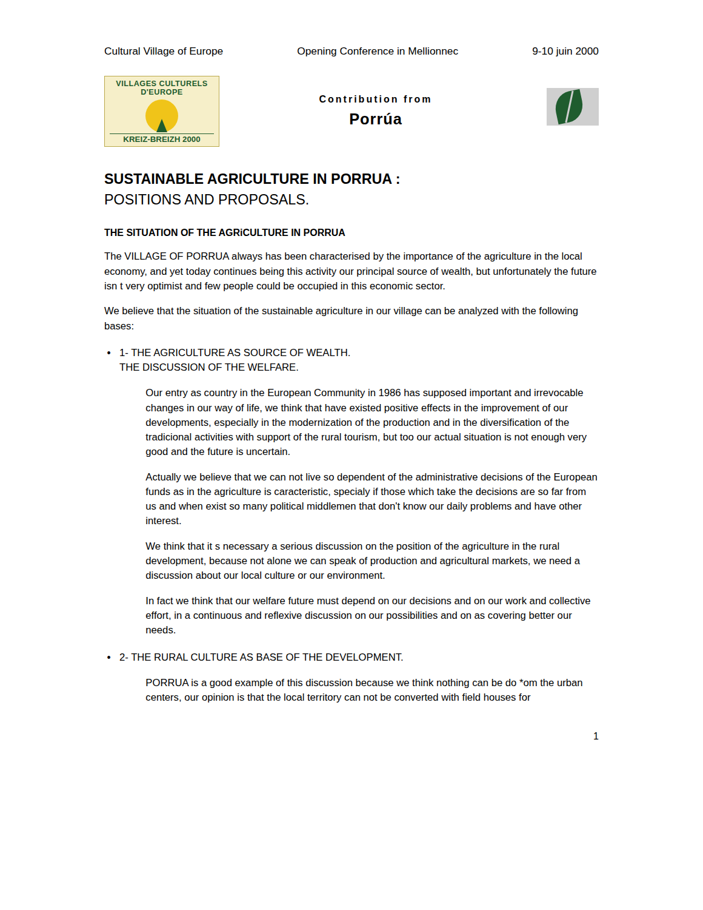Cultural Village of Europe Opening Conference in Mellionnec 9-10 juin 2000
VILLAGES CULTURELS
D'EUROPE
KREIZ-BREIZH 2000
Contribution from
Porrúa
SUSTAINABLE AGRICULTURE IN PORRUA : POSITIONS AND PROPOSALS.
THE SITUATION OF THE AGRiCULTURE IN PORRUA
The VILLAGE OF PORRUA always has been characterised by the importance of the agriculture in the local economy, and yet today continues being this activity our principal source of wealth, but unfortunately the future isn t very optimist and few people could be occupied in this economic sector.
We believe that the situation of the sustainable agriculture in our village can be analyzed with the following bases:
1- THE AGRICULTURE AS SOURCE OF WEALTH.
THE DISCUSSION OF THE WELFARE.
Our entry as country in the European Community in 1986 has supposed important and irrevocable changes in our way of life, we think that have existed positive effects in the improvement of our developments, especially in the modernization of the production and in the diversification of the tradicional activities with support of the rural tourism, but too our actual situation is not enough very good and the future is uncertain.
Actually we believe that we can not live so dependent of the administrative decisions of the European funds as in the agriculture is caracteristic, specialy if those which take the decisions are so far from us and when exist so many political middlemen that don't know our daily problems and have other interest.
We think that it s necessary a serious discussion on the position of the agriculture in the rural development, because not alone we can speak of production and agricultural markets, we need a discussion about our local culture or our environment.
In fact we think that our welfare future must depend on our decisions and on our work and collective effort, in a continuous and reflexive discussion on our possibilities and on as covering better our needs.
2- THE RURAL CULTURE AS BASE OF THE DEVELOPMENT.
PORRUA is a good example of this discussion because we think nothing can be do *om the urban centers, our opinion is that the local territory can not be converted with field houses for
1